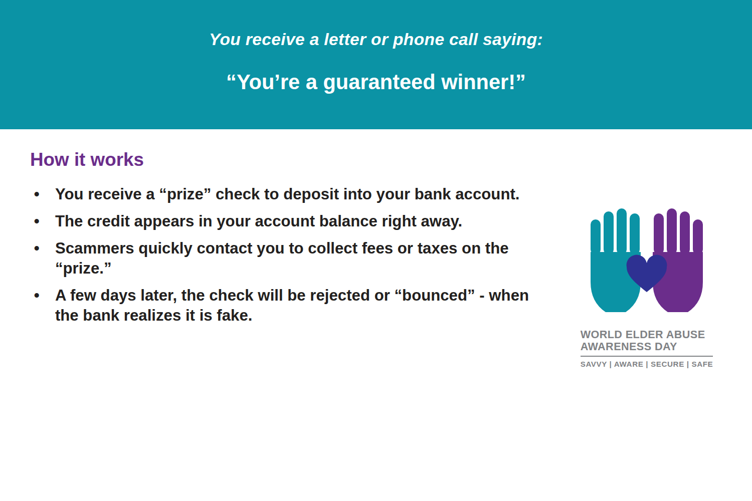You receive a letter or phone call saying:
“You’re a guaranteed winner!”
How it works
You receive a “prize” check to deposit into your bank account.
The credit appears in your account balance right away.
Scammers quickly contact you to collect fees or taxes on the “prize.”
A few days later, the check will be rejected or “bounced” - when the bank realizes it is fake.
WORLD ELDER ABUSE
AWARENESS DAY
SAVVY | AWARE | SECURE | SAFE